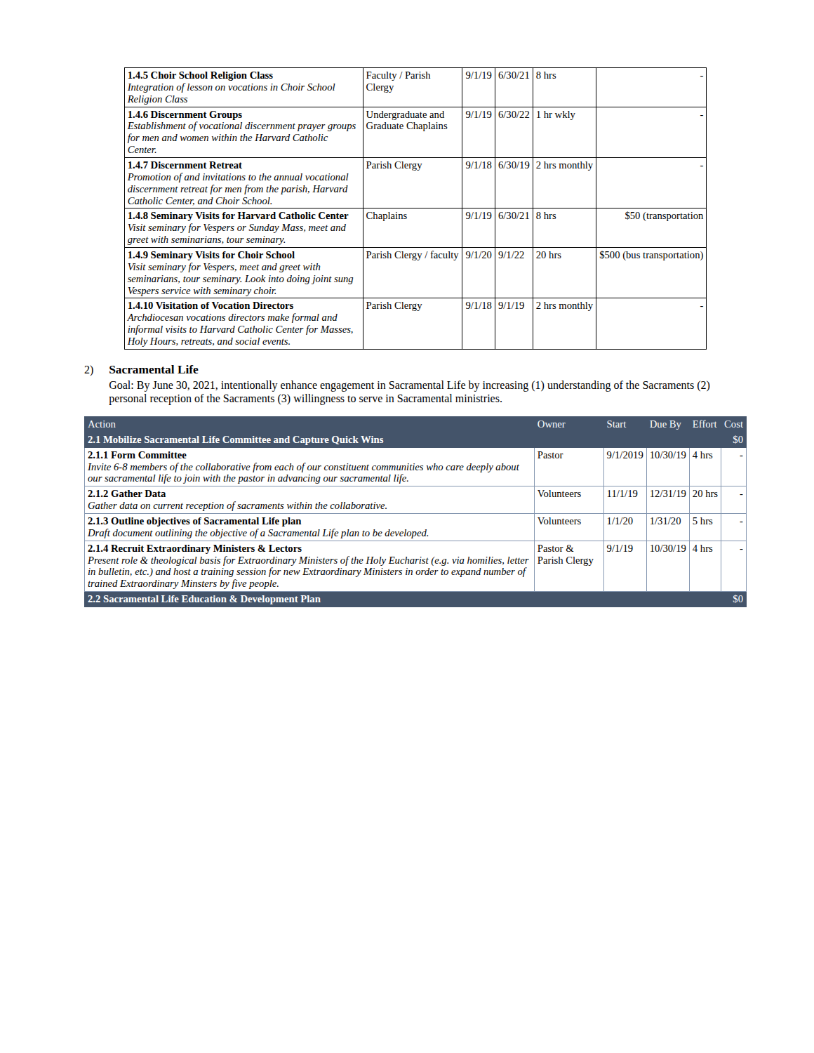| 1.4.5 Choir School Religion Class Integration of lesson on vocations in Choir School Religion Class | Faculty / Parish Clergy | 9/1/19 | 6/30/21 | 8 hrs | - |
| 1.4.6 Discernment Groups Establishment of vocational discernment prayer groups for men and women within the Harvard Catholic Center. | Undergraduate and Graduate Chaplains | 9/1/19 | 6/30/22 | 1 hr wkly | - |
| 1.4.7 Discernment Retreat Promotion of and invitations to the annual vocational discernment retreat for men from the parish, Harvard Catholic Center, and Choir School. | Parish Clergy | 9/1/18 | 6/30/19 | 2 hrs monthly | - |
| 1.4.8 Seminary Visits for Harvard Catholic Center Visit seminary for Vespers or Sunday Mass, meet and greet with seminarians, tour seminary. | Chaplains | 9/1/19 | 6/30/21 | 8 hrs | $50 (transportation |
| 1.4.9 Seminary Visits for Choir School Visit seminary for Vespers, meet and greet with seminarians, tour seminary. Look into doing joint sung Vespers service with seminary choir. | Parish Clergy / faculty | 9/1/20 | 9/1/22 | 20 hrs | $500 (bus transportation) |
| 1.4.10 Visitation of Vocation Directors Archdiocesan vocations directors make formal and informal visits to Harvard Catholic Center for Masses, Holy Hours, retreats, and social events. | Parish Clergy | 9/1/18 | 9/1/19 | 2 hrs monthly | - |
2) Sacramental Life
Goal: By June 30, 2021, intentionally enhance engagement in Sacramental Life by increasing (1) understanding of the Sacraments (2) personal reception of the Sacraments (3) willingness to serve in Sacramental ministries.
| Action | Owner | Start | Due By | Effort | Cost |
| --- | --- | --- | --- | --- | --- |
| 2.1 Mobilize Sacramental Life Committee and Capture Quick Wins | $0 |
| 2.1.1 Form Committee Invite 6-8 members of the collaborative from each of our constituent communities who care deeply about our sacramental life to join with the pastor in advancing our sacramental life. | Pastor | 9/1/2019 | 10/30/19 | 4 hrs | - |
| 2.1.2 Gather Data Gather data on current reception of sacraments within the collaborative. | Volunteers | 11/1/19 | 12/31/19 | 20 hrs | - |
| 2.1.3 Outline objectives of Sacramental Life plan Draft document outlining the objective of a Sacramental Life plan to be developed. | Volunteers | 1/1/20 | 1/31/20 | 5 hrs | - |
| 2.1.4 Recruit Extraordinary Ministers & Lectors Present role & theological basis for Extraordinary Ministers of the Holy Eucharist (e.g. via homilies, letter in bulletin, etc.) and host a training session for new Extraordinary Ministers in order to expand number of trained Extraordinary Minsters by five people. | Pastor & Parish Clergy | 9/1/19 | 10/30/19 | 4 hrs | - |
| 2.2 Sacramental Life Education & Development Plan | $0 |